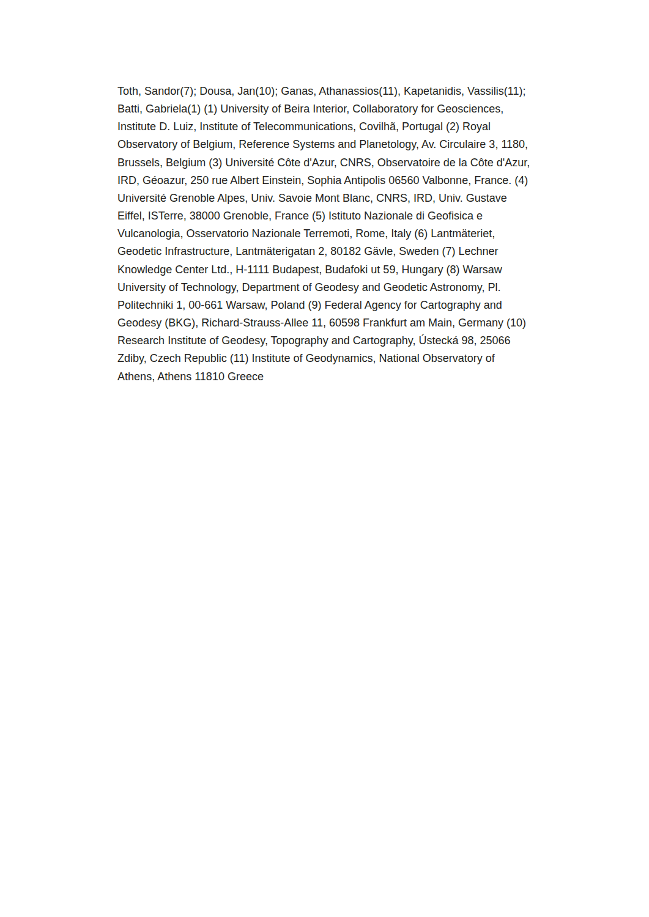Toth, Sandor(7); Dousa, Jan(10); Ganas, Athanassios(11), Kapetanidis, Vassilis(11); Batti, Gabriela(1) (1) University of Beira Interior, Collaboratory for Geosciences, Institute D. Luiz, Institute of Telecommunications, Covilhã, Portugal (2) Royal Observatory of Belgium, Reference Systems and Planetology, Av. Circulaire 3, 1180, Brussels, Belgium (3) Université Côte d'Azur, CNRS, Observatoire de la Côte d'Azur, IRD, Géoazur, 250 rue Albert Einstein, Sophia Antipolis 06560 Valbonne, France. (4) Université Grenoble Alpes, Univ. Savoie Mont Blanc, CNRS, IRD, Univ. Gustave Eiffel, ISTerre, 38000 Grenoble, France (5) Istituto Nazionale di Geofisica e Vulcanologia, Osservatorio Nazionale Terremoti, Rome, Italy (6) Lantmäteriet, Geodetic Infrastructure, Lantmäterigatan 2, 80182 Gävle, Sweden (7) Lechner Knowledge Center Ltd., H-1111 Budapest, Budafoki ut 59, Hungary (8) Warsaw University of Technology, Department of Geodesy and Geodetic Astronomy, Pl. Politechniki 1, 00-661 Warsaw, Poland (9) Federal Agency for Cartography and Geodesy (BKG), Richard-Strauss-Allee 11, 60598 Frankfurt am Main, Germany (10) Research Institute of Geodesy, Topography and Cartography, Ústecká 98, 25066 Zdiby, Czech Republic (11) Institute of Geodynamics, National Observatory of Athens, Athens 11810 Greece